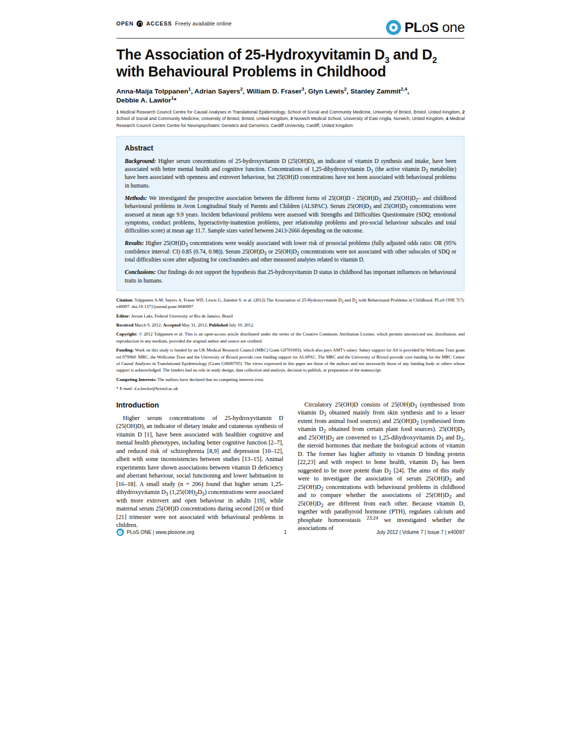OPEN ACCESS Freely available online
PL oS one
The Association of 25-Hydroxyvitamin D3 and D2 with Behavioural Problems in Childhood
Anna-Maija Tolppanen1, Adrian Sayers2, William D. Fraser3, Glyn Lewis2, Stanley Zammit2,4,
Debbie A. Lawlor1*
1 Medical Research Council Centre for Causal Analyses in Translational Epidemiology, School of Social and Community Medicine, University of Bristol, Bristol, United Kingdom, 2 School of Social and Community Medicine, University of Bristol, Bristol, United Kingdom, 3 Norwich Medical School, University of East Anglia, Norwich, United Kingdom, 4 Medical Research Council Centre Centre for Neuropsychiatric Genetics and Genomics, Cardiff University, Cardiff, United Kingdom
Abstract
Background: Higher serum concentrations of 25-hydroxyvitamin D (25(OH)D), an indicator of vitamin D synthesis and intake, have been associated with better mental health and cognitive function. Concentrations of 1,25-dihydroxyvitamin D3 (the active vitamin D3 metabolite) have been associated with openness and extrovert behaviour, but 25(OH)D concentrations have not been associated with behavioural problems in humans.
Methods: We investigated the prospective association between the different forms of 25(OH)D - 25(OH)D3 and 25(OH)D2– and childhood behavioural problems in Avon Longitudinal Study of Parents and Children (ALSPAC). Serum 25(OH)D3 and 25(OH)D2 concentrations were assessed at mean age 9.9 years. Incident behavioural problems were assessed with Strengths and Difficulties Questionnaire (SDQ; emotional symptoms, conduct problems, hyperactivity-inattention problems, peer relationship problems and pro-social behaviour subscales and total difficulties score) at mean age 11.7. Sample sizes varied between 2413-2666 depending on the outcome.
Results: Higher 25(OH)D3 concentrations were weakly associated with lower risk of prosocial problems (fully adjusted odds ratio: OR (95% confidence interval: CI) 0.85 (0.74, 0.98)). Serum 25(OH)D3 or 25(OH)D2 concentrations were not associated with other subscales of SDQ or total difficulties score after adjusting for concfounders and other measured analytes related to vitamin D.
Conclusions: Our findings do not support the hypothesis that 25-hydroxyvitamin D status in childhood has important influences on behavioural traits in humans.
Citation: Tolppanen A-M, Sayers A, Fraser WD, Lewis G, Zammit S, et al. (2012) The Association of 25-Hydroxyvitamin D3 and D2 with Behavioural Problems in Childhood. PLoS ONE 7(7): e40097. doi:10.1371/journal.pone.0040097
Editor: Jerson Laks, Federal University of Rio de Janeiro, Brazil
Received March 9, 2012; Accepted May 31, 2012; Published July 10, 2012
Copyright: © 2012 Tolppanen et al. This is an open-access article distributed under the terms of the Creative Commons Attribution License, which permits unrestricted use, distribution, and reproduction in any medium, provided the original author and source are credited.
Funding: Work on this study is funded by an UK Medical Research Council (MRC) Grant G0701603), which also pays AMT's salary. Salary support for AS is provided by Wellcome Trust grant ref 079960. MRC, the Wellcome Trust and the University of Bristol provide core funding support for ALSPAC. The MRC and the University of Bristol provide core funding for the MRC Centre of Causal Analyses in Translational Epidemiology (Grant G0600705). The views expressed in this paper are those of the authors and not necessarily those of any funding body or others whose support is acknowledged. The funders had no role in study design, data collection and analysis, decision to publish, or preparation of the manuscript.
Competing Interests: The authors have declared that no competing interests exist.
* E-mail: d.a.lawlor@bristol.ac.uk
Introduction
Higher serum concentrations of 25-hydroxyvitamin D (25(OH)D), an indicator of dietary intake and cutaneous synthesis of vitamin D [1], have been associated with healthier cognitive and mental health phenotypes, including better cognitive function [2–7], and reduced risk of schizophrenia [8,9] and depression [10–12], albeit with some inconsistencies between studies [13–15]. Animal experiments have shown associations between vitamin D deficiency and aberrant behaviour, social functioning and lower habituation in [16–18]. A small study (n = 206) found that higher serum 1,25-dihydroxyvitamin D3 (1,25(OH)2D3) concentrations were associated with more extrovert and open behaviour in adults [19], while maternal serum 25(OH)D concentrations during second [20] or third [21] trimester were not associated with behavioural problems in children.
Circulatory 25(OH)D consists of 25(OH)D3 (synthesised from vitamin D3 obtained mainly from skin synthesis and to a lesser extent from animal food sources) and 25(OH)D2 (synthesised from vitamin D2 obtained from certain plant food sources). 25(OH)D3 and 25(OH)D2 are converted to 1,25-dihydroxyvitamin D3 and D2, the steroid hormones that mediate the biological actions of vitamin D. The former has higher affinity to vitamin D binding protein [22,23] and with respect to bone health, vitamin D3 has been suggested to be more potent than D2 [24]. The aims of this study were to investigate the association of serum 25(OH)D3 and 25(OH)D2 concentrations with behavioural problems in childhood and to compare whether the associations of 25(OH)D3 and 25(OH)D2 are different from each other. Because vitamin D, together with parathyroid hormone (PTH), regulates calcium and phosphate homoeostasis 23;24 we investigated whether the associations of
PLoS ONE | www.plosone.org
1
July 2012 | Volume 7 | Issue 7 | e40097